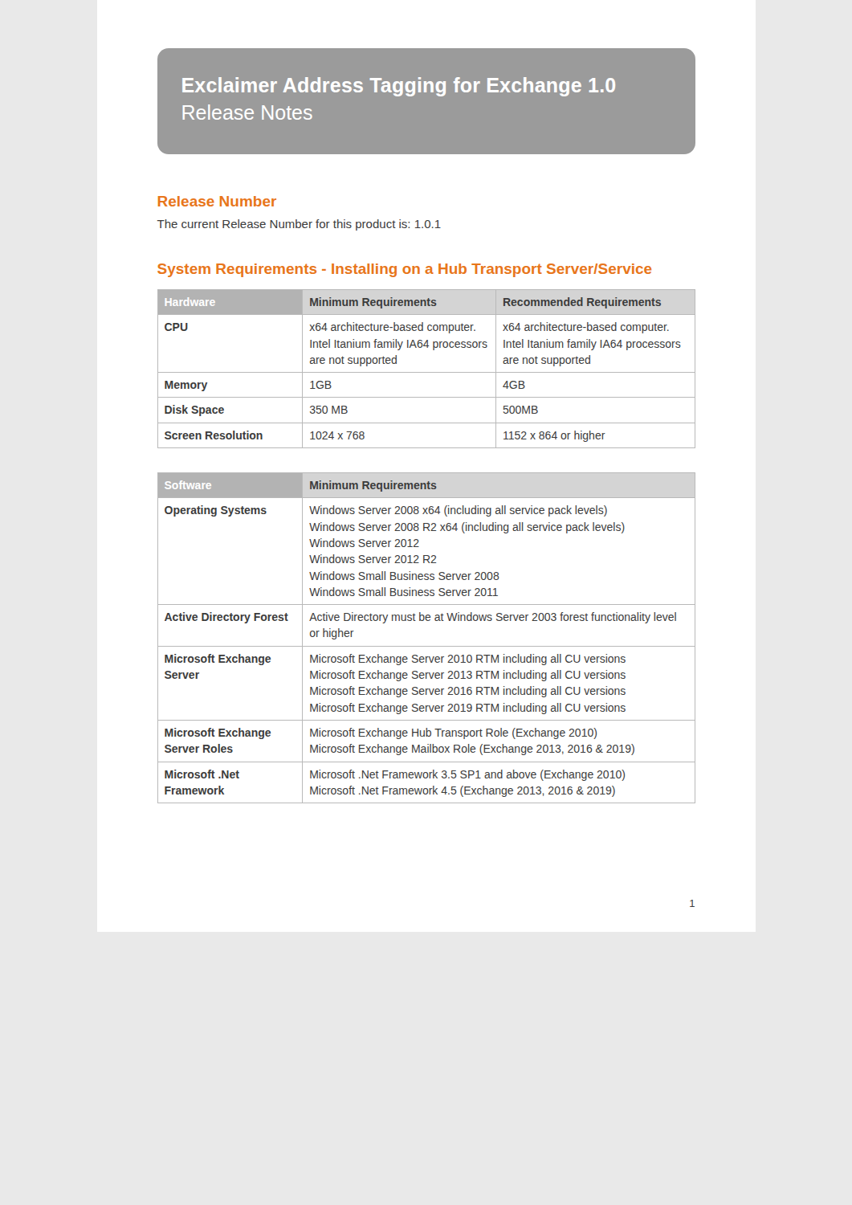Exclaimer Address Tagging for Exchange 1.0
Release Notes
Release Number
The current Release Number for this product is: 1.0.1
System Requirements - Installing on a Hub Transport Server/Service
| Hardware | Minimum Requirements | Recommended Requirements |
| --- | --- | --- |
| CPU | x64 architecture-based computer. Intel Itanium family IA64 processors are not supported | x64 architecture-based computer. Intel Itanium family IA64 processors are not supported |
| Memory | 1GB | 4GB |
| Disk Space | 350 MB | 500MB |
| Screen Resolution | 1024 x 768 | 1152 x 864 or higher |
| Software | Minimum Requirements |
| --- | --- |
| Operating Systems | Windows Server 2008 x64 (including all service pack levels) Windows Server 2008 R2 x64 (including all service pack levels) Windows Server 2012 Windows Server 2012 R2 Windows Small Business Server 2008 Windows Small Business Server 2011 |
| Active Directory Forest | Active Directory must be at Windows Server 2003 forest functionality level or higher |
| Microsoft Exchange Server | Microsoft Exchange Server 2010 RTM including all CU versions Microsoft Exchange Server 2013 RTM including all CU versions Microsoft Exchange Server 2016 RTM including all CU versions Microsoft Exchange Server 2019 RTM including all CU versions |
| Microsoft Exchange Server Roles | Microsoft Exchange Hub Transport Role (Exchange 2010) Microsoft Exchange Mailbox Role (Exchange 2013, 2016 & 2019) |
| Microsoft .Net Framework | Microsoft .Net Framework 3.5 SP1 and above (Exchange 2010) Microsoft .Net Framework 4.5 (Exchange 2013, 2016 & 2019) |
1